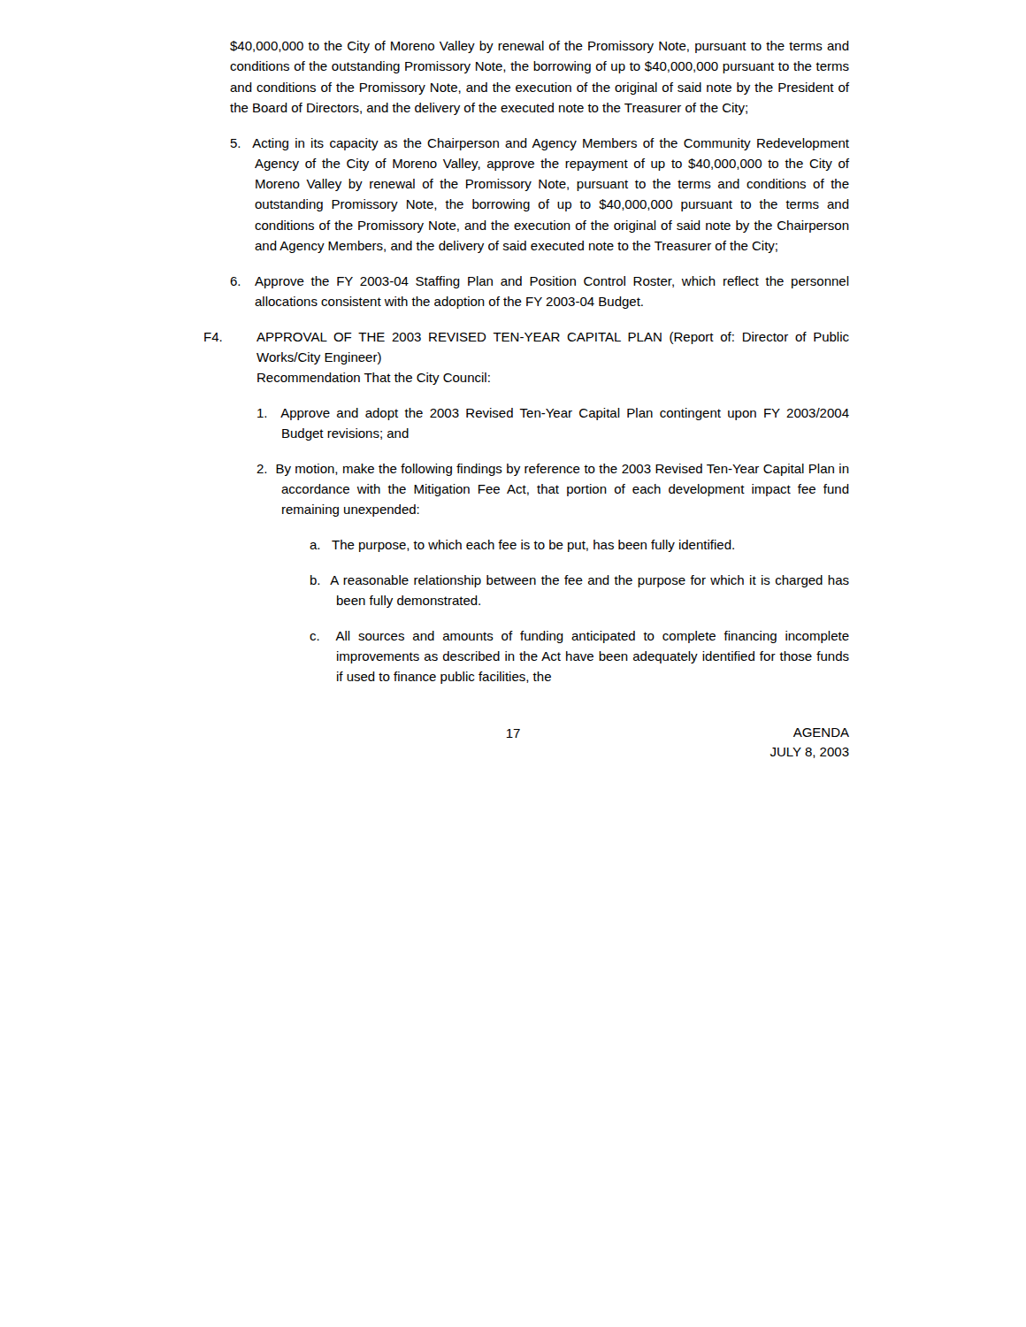$40,000,000 to the City of Moreno Valley by renewal of the Promissory Note, pursuant to the terms and conditions of the outstanding Promissory Note, the borrowing of up to $40,000,000 pursuant to the terms and conditions of the Promissory Note, and the execution of the original of said note by the President of the Board of Directors, and the delivery of the executed note to the Treasurer of the City;
5. Acting in its capacity as the Chairperson and Agency Members of the Community Redevelopment Agency of the City of Moreno Valley, approve the repayment of up to $40,000,000 to the City of Moreno Valley by renewal of the Promissory Note, pursuant to the terms and conditions of the outstanding Promissory Note, the borrowing of up to $40,000,000 pursuant to the terms and conditions of the Promissory Note, and the execution of the original of said note by the Chairperson and Agency Members, and the delivery of said executed note to the Treasurer of the City;
6. Approve the FY 2003-04 Staffing Plan and Position Control Roster, which reflect the personnel allocations consistent with the adoption of the FY 2003-04 Budget.
F4. APPROVAL OF THE 2003 REVISED TEN-YEAR CAPITAL PLAN (Report of: Director of Public Works/City Engineer)
Recommendation That the City Council:
1. Approve and adopt the 2003 Revised Ten-Year Capital Plan contingent upon FY 2003/2004 Budget revisions; and
2. By motion, make the following findings by reference to the 2003 Revised Ten-Year Capital Plan in accordance with the Mitigation Fee Act, that portion of each development impact fee fund remaining unexpended:
a. The purpose, to which each fee is to be put, has been fully identified.
b. A reasonable relationship between the fee and the purpose for which it is charged has been fully demonstrated.
c. All sources and amounts of funding anticipated to complete financing incomplete improvements as described in the Act have been adequately identified for those funds if used to finance public facilities, the
17
AGENDA
JULY 8, 2003